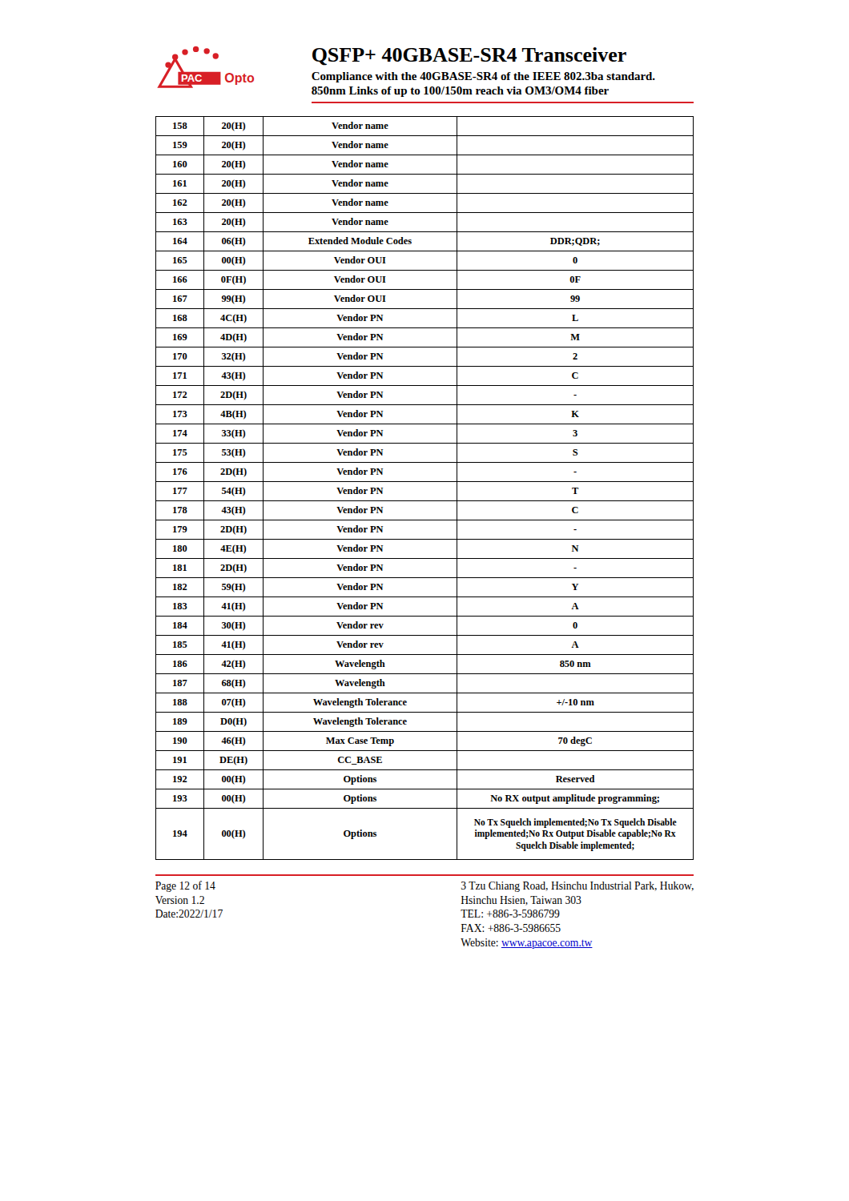PAC Opto
QSFP+ 40GBASE-SR4 Transceiver
Compliance with the 40GBASE-SR4 of the IEEE 802.3ba standard.
850nm Links of up to 100/150m reach via OM3/OM4 fiber
| 158 | 20(H) | Vendor name | |
| 159 | 20(H) | Vendor name | |
| 160 | 20(H) | Vendor name | |
| 161 | 20(H) | Vendor name | |
| 162 | 20(H) | Vendor name | |
| 163 | 20(H) | Vendor name | |
| 164 | 06(H) | Extended Module Codes | DDR;QDR; |
| 165 | 00(H) | Vendor OUI | 0 |
| 166 | 0F(H) | Vendor OUI | 0F |
| 167 | 99(H) | Vendor OUI | 99 |
| 168 | 4C(H) | Vendor PN | L |
| 169 | 4D(H) | Vendor PN | M |
| 170 | 32(H) | Vendor PN | 2 |
| 171 | 43(H) | Vendor PN | C |
| 172 | 2D(H) | Vendor PN | - |
| 173 | 4B(H) | Vendor PN | K |
| 174 | 33(H) | Vendor PN | 3 |
| 175 | 53(H) | Vendor PN | S |
| 176 | 2D(H) | Vendor PN | - |
| 177 | 54(H) | Vendor PN | T |
| 178 | 43(H) | Vendor PN | C |
| 179 | 2D(H) | Vendor PN | - |
| 180 | 4E(H) | Vendor PN | N |
| 181 | 2D(H) | Vendor PN | - |
| 182 | 59(H) | Vendor PN | Y |
| 183 | 41(H) | Vendor PN | A |
| 184 | 30(H) | Vendor rev | 0 |
| 185 | 41(H) | Vendor rev | A |
| 186 | 42(H) | Wavelength | 850 nm |
| 187 | 68(H) | Wavelength | |
| 188 | 07(H) | Wavelength Tolerance | +/-10 nm |
| 189 | D0(H) | Wavelength Tolerance | |
| 190 | 46(H) | Max Case Temp | 70 degC |
| 191 | DE(H) | CC_BASE | |
| 192 | 00(H) | Options | Reserved |
| 193 | 00(H) | Options | No RX output amplitude programming; |
| 194 | 00(H) | Options | No Tx Squelch implemented;No Tx Squelch Disable implemented;No Rx Output Disable capable;No Rx Squelch Disable implemented; |
Page 12 of 14
Version 1.2
Date:2022/1/17
3 Tzu Chiang Road, Hsinchu Industrial Park, Hukow,
Hsinchu Hsien, Taiwan 303
TEL: +886-3-5986799
FAX: +886-3-5986655
Website: www.apacoe.com.tw